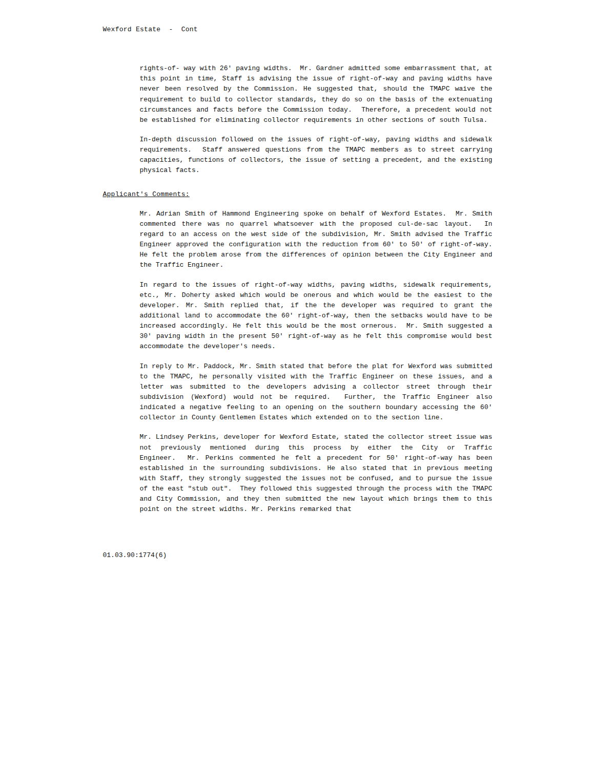Wexford Estate - Cont
rights-of- way with 26' paving widths. Mr. Gardner admitted some embarrassment that, at this point in time, Staff is advising the issue of right-of-way and paving widths have never been resolved by the Commission. He suggested that, should the TMAPC waive the requirement to build to collector standards, they do so on the basis of the extenuating circumstances and facts before the Commission today. Therefore, a precedent would not be established for eliminating collector requirements in other sections of south Tulsa.
In-depth discussion followed on the issues of right-of-way, paving widths and sidewalk requirements. Staff answered questions from the TMAPC members as to street carrying capacities, functions of collectors, the issue of setting a precedent, and the existing physical facts.
Applicant's Comments:
Mr. Adrian Smith of Hammond Engineering spoke on behalf of Wexford Estates. Mr. Smith commented there was no quarrel whatsoever with the proposed cul-de-sac layout. In regard to an access on the west side of the subdivision, Mr. Smith advised the Traffic Engineer approved the configuration with the reduction from 60' to 50' of right-of-way. He felt the problem arose from the differences of opinion between the City Engineer and the Traffic Engineer.
In regard to the issues of right-of-way widths, paving widths, sidewalk requirements, etc., Mr. Doherty asked which would be onerous and which would be the easiest to the developer. Mr. Smith replied that, if the the developer was required to grant the additional land to accommodate the 60' right-of-way, then the setbacks would have to be increased accordingly. He felt this would be the most ornerous. Mr. Smith suggested a 30' paving width in the present 50' right-of-way as he felt this compromise would best accommodate the developer's needs.
In reply to Mr. Paddock, Mr. Smith stated that before the plat for Wexford was submitted to the TMAPC, he personally visited with the Traffic Engineer on these issues, and a letter was submitted to the developers advising a collector street through their subdivision (Wexford) would not be required. Further, the Traffic Engineer also indicated a negative feeling to an opening on the southern boundary accessing the 60' collector in County Gentlemen Estates which extended on to the section line.
Mr. Lindsey Perkins, developer for Wexford Estate, stated the collector street issue was not previously mentioned during this process by either the City or Traffic Engineer. Mr. Perkins commented he felt a precedent for 50' right-of-way has been established in the surrounding subdivisions. He also stated that in previous meeting with Staff, they strongly suggested the issues not be confused, and to pursue the issue of the east "stub out". They followed this suggested through the process with the TMAPC and City Commission, and they then submitted the new layout which brings them to this point on the street widths. Mr. Perkins remarked that
01.03.90:1774(6)